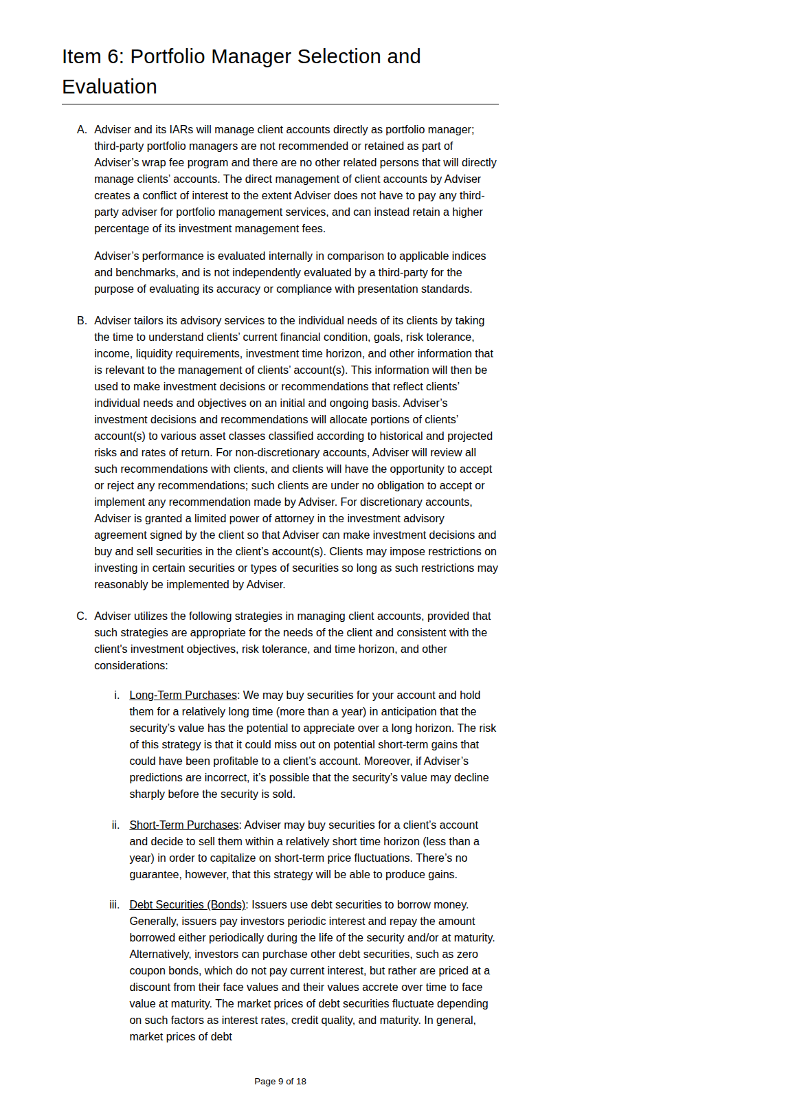Item 6: Portfolio Manager Selection and Evaluation
Adviser and its IARs will manage client accounts directly as portfolio manager; third-party portfolio managers are not recommended or retained as part of Adviser’s wrap fee program and there are no other related persons that will directly manage clients’ accounts. The direct management of client accounts by Adviser creates a conflict of interest to the extent Adviser does not have to pay any third-party adviser for portfolio management services, and can instead retain a higher percentage of its investment management fees.
Adviser’s performance is evaluated internally in comparison to applicable indices and benchmarks, and is not independently evaluated by a third-party for the purpose of evaluating its accuracy or compliance with presentation standards.
Adviser tailors its advisory services to the individual needs of its clients by taking the time to understand clients’ current financial condition, goals, risk tolerance, income, liquidity requirements, investment time horizon, and other information that is relevant to the management of clients’ account(s). This information will then be used to make investment decisions or recommendations that reflect clients’ individual needs and objectives on an initial and ongoing basis. Adviser’s investment decisions and recommendations will allocate portions of clients’ account(s) to various asset classes classified according to historical and projected risks and rates of return. For non-discretionary accounts, Adviser will review all such recommendations with clients, and clients will have the opportunity to accept or reject any recommendations; such clients are under no obligation to accept or implement any recommendation made by Adviser. For discretionary accounts, Adviser is granted a limited power of attorney in the investment advisory agreement signed by the client so that Adviser can make investment decisions and buy and sell securities in the client’s account(s). Clients may impose restrictions on investing in certain securities or types of securities so long as such restrictions may reasonably be implemented by Adviser.
Adviser utilizes the following strategies in managing client accounts, provided that such strategies are appropriate for the needs of the client and consistent with the client's investment objectives, risk tolerance, and time horizon, and other considerations:
Long-Term Purchases: We may buy securities for your account and hold them for a relatively long time (more than a year) in anticipation that the security’s value has the potential to appreciate over a long horizon. The risk of this strategy is that it could miss out on potential short-term gains that could have been profitable to a client’s account. Moreover, if Adviser’s predictions are incorrect, it’s possible that the security’s value may decline sharply before the security is sold.
Short-Term Purchases: Adviser may buy securities for a client’s account and decide to sell them within a relatively short time horizon (less than a year) in order to capitalize on short-term price fluctuations. There’s no guarantee, however, that this strategy will be able to produce gains.
Debt Securities (Bonds): Issuers use debt securities to borrow money. Generally, issuers pay investors periodic interest and repay the amount borrowed either periodically during the life of the security and/or at maturity. Alternatively, investors can purchase other debt securities, such as zero coupon bonds, which do not pay current interest, but rather are priced at a discount from their face values and their values accrete over time to face value at maturity. The market prices of debt securities fluctuate depending on such factors as interest rates, credit quality, and maturity. In general, market prices of debt
Page 9 of 18